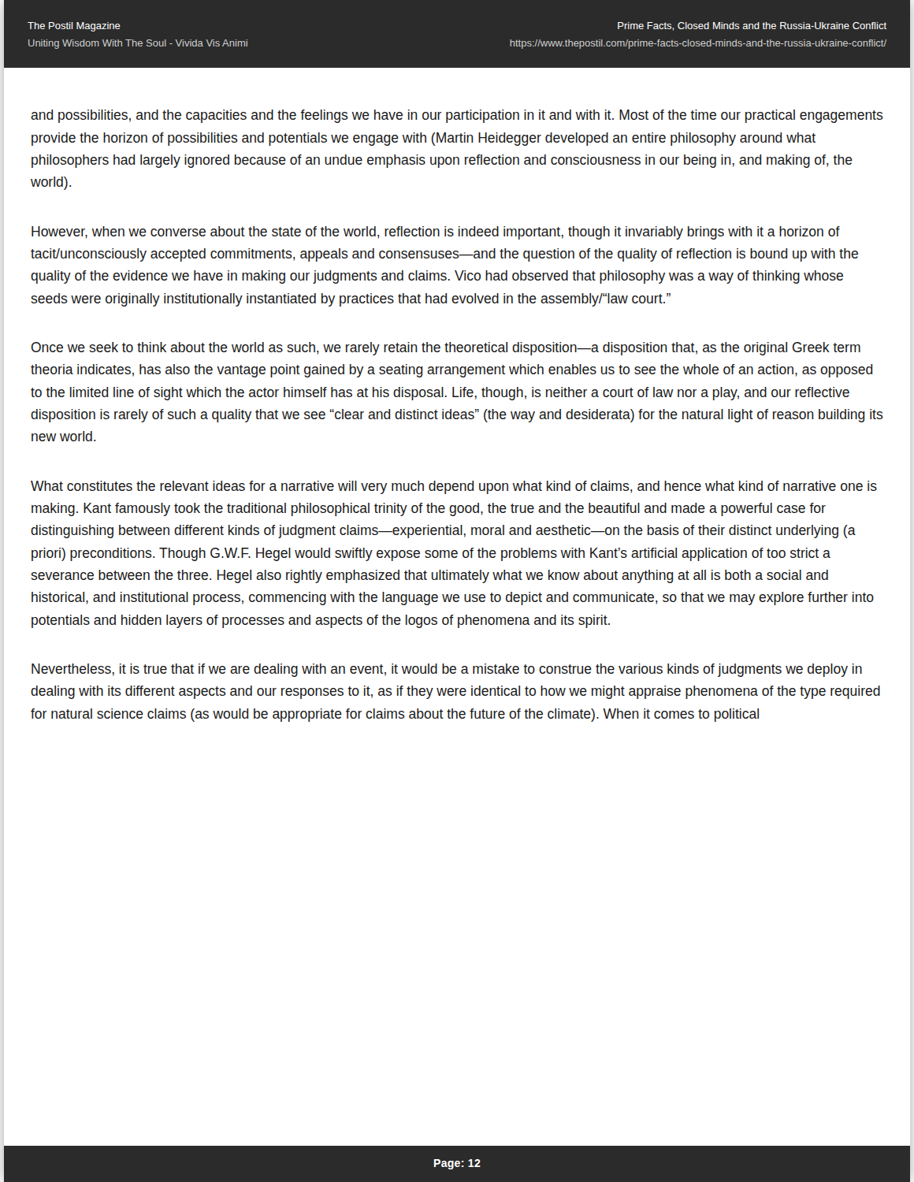The Postil Magazine
Uniting Wisdom With The Soul - Vivida Vis Animi
Prime Facts, Closed Minds and the Russia-Ukraine Conflict
https://www.thepostil.com/prime-facts-closed-minds-and-the-russia-ukraine-conflict/
and possibilities, and the capacities and the feelings we have in our participation in it and with it. Most of the time our practical engagements provide the horizon of possibilities and potentials we engage with (Martin Heidegger developed an entire philosophy around what philosophers had largely ignored because of an undue emphasis upon reflection and consciousness in our being in, and making of, the world).
However, when we converse about the state of the world, reflection is indeed important, though it invariably brings with it a horizon of tacit/unconsciously accepted commitments, appeals and consensuses—and the question of the quality of reflection is bound up with the quality of the evidence we have in making our judgments and claims. Vico had observed that philosophy was a way of thinking whose seeds were originally institutionally instantiated by practices that had evolved in the assembly/“law court.”
Once we seek to think about the world as such, we rarely retain the theoretical disposition—a disposition that, as the original Greek term theoria indicates, has also the vantage point gained by a seating arrangement which enables us to see the whole of an action, as opposed to the limited line of sight which the actor himself has at his disposal. Life, though, is neither a court of law nor a play, and our reflective disposition is rarely of such a quality that we see “clear and distinct ideas” (the way and desiderata) for the natural light of reason building its new world.
What constitutes the relevant ideas for a narrative will very much depend upon what kind of claims, and hence what kind of narrative one is making. Kant famously took the traditional philosophical trinity of the good, the true and the beautiful and made a powerful case for distinguishing between different kinds of judgment claims—experiential, moral and aesthetic—on the basis of their distinct underlying (a priori) preconditions. Though G.W.F. Hegel would swiftly expose some of the problems with Kant’s artificial application of too strict a severance between the three. Hegel also rightly emphasized that ultimately what we know about anything at all is both a social and historical, and institutional process, commencing with the language we use to depict and communicate, so that we may explore further into potentials and hidden layers of processes and aspects of the logos of phenomena and its spirit.
Nevertheless, it is true that if we are dealing with an event, it would be a mistake to construe the various kinds of judgments we deploy in dealing with its different aspects and our responses to it, as if they were identical to how we might appraise phenomena of the type required for natural science claims (as would be appropriate for claims about the future of the climate). When it comes to political
Page: 12